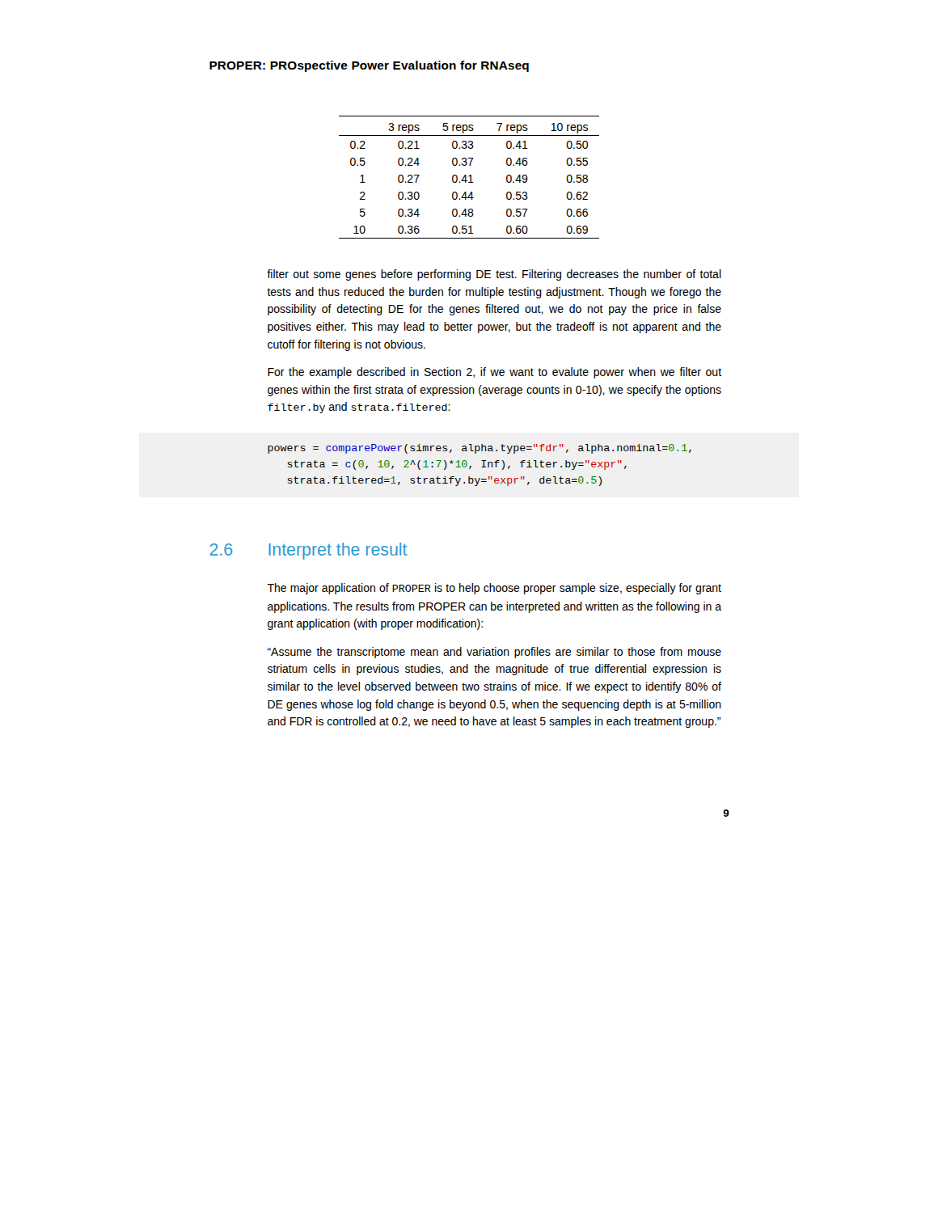PROPER: PROspective Power Evaluation for RNAseq
| | 3 reps | 5 reps | 7 reps | 10 reps |
| --- | --- | --- | --- | --- |
| 0.2 | 0.21 | 0.33 | 0.41 | 0.50 |
| 0.5 | 0.24 | 0.37 | 0.46 | 0.55 |
| 1 | 0.27 | 0.41 | 0.49 | 0.58 |
| 2 | 0.30 | 0.44 | 0.53 | 0.62 |
| 5 | 0.34 | 0.48 | 0.57 | 0.66 |
| 10 | 0.36 | 0.51 | 0.60 | 0.69 |
filter out some genes before performing DE test. Filtering decreases the number of total tests and thus reduced the burden for multiple testing adjustment. Though we forego the possibility of detecting DE for the genes filtered out, we do not pay the price in false positives either. This may lead to better power, but the tradeoff is not apparent and the cutoff for filtering is not obvious.
For the example described in Section 2, if we want to evalute power when we filter out genes within the first strata of expression (average counts in 0-10), we specify the options filter.by and strata.filtered:
powers = comparePower(simres, alpha.type="fdr", alpha.nominal=0.1, strata = c(0, 10, 2^(1:7)*10, Inf), filter.by="expr", strata.filtered=1, stratify.by="expr", delta=0.5)
2.6
Interpret the result
The major application of PROPER is to help choose proper sample size, especially for grant applications. The results from PROPER can be interpreted and written as the following in a grant application (with proper modification):
“Assume the transcriptome mean and variation profiles are similar to those from mouse striatum cells in previous studies, and the magnitude of true differential expression is similar to the level observed between two strains of mice. If we expect to identify 80% of DE genes whose log fold change is beyond 0.5, when the sequencing depth is at 5-million and FDR is controlled at 0.2, we need to have at least 5 samples in each treatment group.”
9